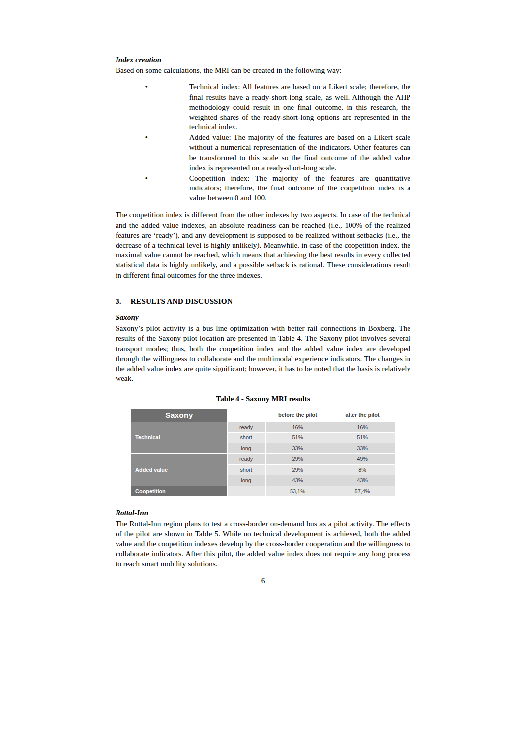Index creation
Based on some calculations, the MRI can be created in the following way:
Technical index: All features are based on a Likert scale; therefore, the final results have a ready-short-long scale, as well. Although the AHP methodology could result in one final outcome, in this research, the weighted shares of the ready-short-long options are represented in the technical index.
Added value: The majority of the features are based on a Likert scale without a numerical representation of the indicators. Other features can be transformed to this scale so the final outcome of the added value index is represented on a ready-short-long scale.
Coopetition index: The majority of the features are quantitative indicators; therefore, the final outcome of the coopetition index is a value between 0 and 100.
The coopetition index is different from the other indexes by two aspects. In case of the technical and the added value indexes, an absolute readiness can be reached (i.e., 100% of the realized features are ‘ready’), and any development is supposed to be realized without setbacks (i.e., the decrease of a technical level is highly unlikely). Meanwhile, in case of the coopetition index, the maximal value cannot be reached, which means that achieving the best results in every collected statistical data is highly unlikely, and a possible setback is rational. These considerations result in different final outcomes for the three indexes.
3. Results and Discussion
Saxony
Saxony’s pilot activity is a bus line optimization with better rail connections in Boxberg. The results of the Saxony pilot location are presented in Table 4. The Saxony pilot involves several transport modes; thus, both the coopetition index and the added value index are developed through the willingness to collaborate and the multimodal experience indicators. The changes in the added value index are quite significant; however, it has to be noted that the basis is relatively weak.
Table 4 - Saxony MRI results
| Saxony | | before the pilot | after the pilot |
| --- | --- | --- | --- |
| Technical | ready | 16% | 16% |
| short | 51% | 51% |
| long | 33% | 33% |
| Added value | ready | 29% | 49% |
| short | 29% | 8% |
| long | 43% | 43% |
| Coopetition | | 53,1% | 57,4% |
Rottal-Inn
The Rottal-Inn region plans to test a cross-border on-demand bus as a pilot activity. The effects of the pilot are shown in Table 5. While no technical development is achieved, both the added value and the coopetition indexes develop by the cross-border cooperation and the willingness to collaborate indicators. After this pilot, the added value index does not require any long process to reach smart mobility solutions.
6